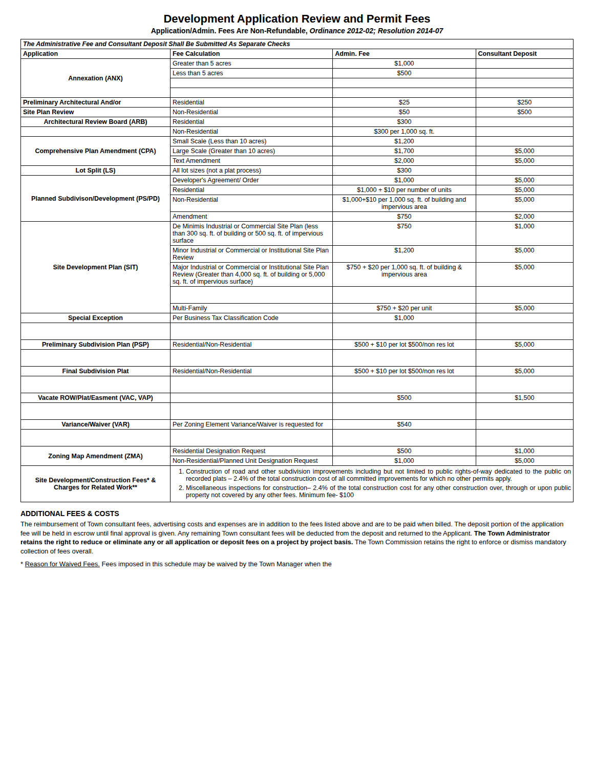Development Application Review and Permit Fees
Application/Admin. Fees Are Non-Refundable, Ordinance 2012-02; Resolution 2014-07
| The Administrative Fee and Consultant Deposit Shall Be Submitted As Separate Checks |
| Application | Fee Calculation | Admin. Fee | Consultant Deposit |
| Annexation (ANX) | Greater than 5 acres | $1,000 | |
| Less than 5 acres | $500 | |
| Preliminary Architectural And/or | Residential | $25 | $250 |
| Site Plan Review | Non-Residential | $50 | $500 |
| Architectural Review Board (ARB) | Residential | $300 | |
| | Non-Residential | $300 per 1,000 sq. ft. | |
| Comprehensive Plan Amendment (CPA) | Small Scale (Less than 10 acres) | $1,200 | |
| Large Scale (Greater than 10 acres) | $1,700 | $5,000 |
| Text Amendment | $2,000 | $5,000 |
| Lot Split (LS) | All lot sizes (not a plat process) | $300 | |
| Planned Subdivison/Development (PS/PD) | Developer's Agreement/ Order | $1,000 | $5,000 |
| Residential | $1,000 + $10 per number of units | $5,000 |
| Non-Residential | $1,000+$10 per 1,000 sq. ft. of building and impervious area | $5,000 |
| Amendment | $750 | $2,000 |
| Site Development Plan (SIT) | De Minimis Industrial or Commercial Site Plan (less than 300 sq. ft. of building or 500 sq. ft. of impervious surface | $750 | $1,000 |
| Minor Industrial or Commercial or Institutional Site Plan Review | $1,200 | $5,000 |
| Major Industrial or Commercial or Institutional Site Plan Review (Greater than 4,000 sq. ft. of building or 5,000 sq. ft. of impervious surface) | $750 + $20 per 1,000 sq. ft. of building & impervious area | $5,000 |
| Multi-Family | $750 + $20 per unit | $5,000 |
| Special Exception | Per Business Tax Classification Code | $1,000 | |
| Preliminary Subdivision Plan (PSP) | Residential/Non-Residential | $500 + $10 per lot $500/non res lot | $5,000 |
| Final Subdivision Plat | Residential/Non-Residential | $500 + $10 per lot $500/non res lot | $5,000 |
| Vacate ROW/Plat/Easment (VAC, VAP) | | $500 | $1,500 |
| Variance/Waiver (VAR) | Per Zoning Element Variance/Waiver is requested for | $540 | |
| Zoning Map Amendment (ZMA) | Residential Designation Request | $500 | $1,000 |
| Non-Residential/Planned Unit Designation Request | $1,000 | $5,000 |
| Site Development/Construction Fees* & Charges for Related Work** | Construction of road and other subdivision improvements including but not limited to public rights-of-way dedicated to the public on recorded plats – 2.4% of the total construction cost of all committed improvements for which no other permits apply. Miscellaneous inspections for construction– 2.4% of the total construction cost for any other construction over, through or upon public property not covered by any other fees. Minimum fee- $100 |
ADDITIONAL FEES & COSTS
The reimbursement of Town consultant fees, advertising costs and expenses are in addition to the fees listed above and are to be paid when billed. The deposit portion of the application fee will be held in escrow until final approval is given. Any remaining Town consultant fees will be deducted from the deposit and returned to the Applicant. The Town Administrator retains the right to reduce or eliminate any or all application or deposit fees on a project by project basis. The Town Commission retains the right to enforce or dismiss mandatory collection of fees overall.
* Reason for Waived Fees. Fees imposed in this schedule may be waived by the Town Manager when the